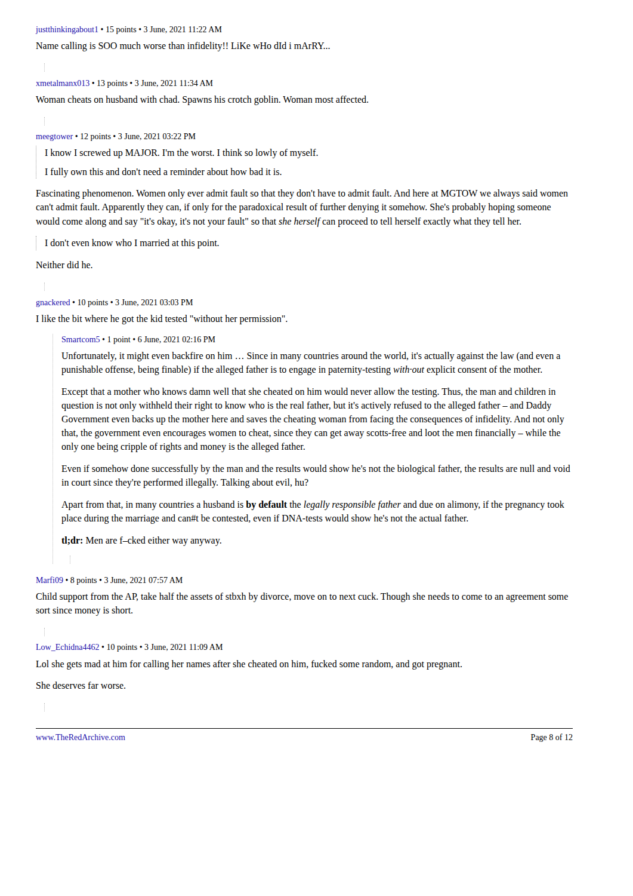justthinkingabout1 • 15 points • 3 June, 2021 11:22 AM
Name calling is SOO much worse than infidelity!! LiKe wHo dId i mArRY...
xmetalmanx013 • 13 points • 3 June, 2021 11:34 AM
Woman cheats on husband with chad. Spawns his crotch goblin. Woman most affected.
meegtower • 12 points • 3 June, 2021 03:22 PM
I know I screwed up MAJOR. I'm the worst. I think so lowly of myself.
I fully own this and don't need a reminder about how bad it is.
Fascinating phenomenon. Women only ever admit fault so that they don't have to admit fault. And here at MGTOW we always said women can't admit fault. Apparently they can, if only for the paradoxical result of further denying it somehow. She's probably hoping someone would come along and say "it's okay, it's not your fault" so that she herself can proceed to tell herself exactly what they tell her.
I don't even know who I married at this point.
Neither did he.
gnackered • 10 points • 3 June, 2021 03:03 PM
I like the bit where he got the kid tested "without her permission".
Smartcom5 • 1 point • 6 June, 2021 02:16 PM
Unfortunately, it might even backfire on him … Since in many countries around the world, it's actually against the law (and even a punishable offense, being finable) if the alleged father is to engage in paternity-testing with·out explicit consent of the mother.
Except that a mother who knows damn well that she cheated on him would never allow the testing. Thus, the man and children in question is not only withheld their right to know who is the real father, but it's actively refused to the alleged father – and Daddy Government even backs up the mother here and saves the cheating woman from facing the consequences of infidelity. And not only that, the government even encourages women to cheat, since they can get away scotts-free and loot the men financially – while the only one being cripple of rights and money is the alleged father.
Even if somehow done successfully by the man and the results would show he's not the biological father, the results are null and void in court since they're performed illegally. Talking about evil, hu?
Apart from that, in many countries a husband is by default the legally responsible father and due on alimony, if the pregnancy took place during the marriage and can#t be contested, even if DNA-tests would show he's not the actual father.
tl;dr: Men are f–cked either way anyway.
Marfi09 • 8 points • 3 June, 2021 07:57 AM
Child support from the AP, take half the assets of stbxh by divorce, move on to next cuck. Though she needs to come to an agreement some sort since money is short.
Low_Echidna4462 • 10 points • 3 June, 2021 11:09 AM
Lol she gets mad at him for calling her names after she cheated on him, fucked some random, and got pregnant.
She deserves far worse.
www.TheRedArchive.com Page 8 of 12